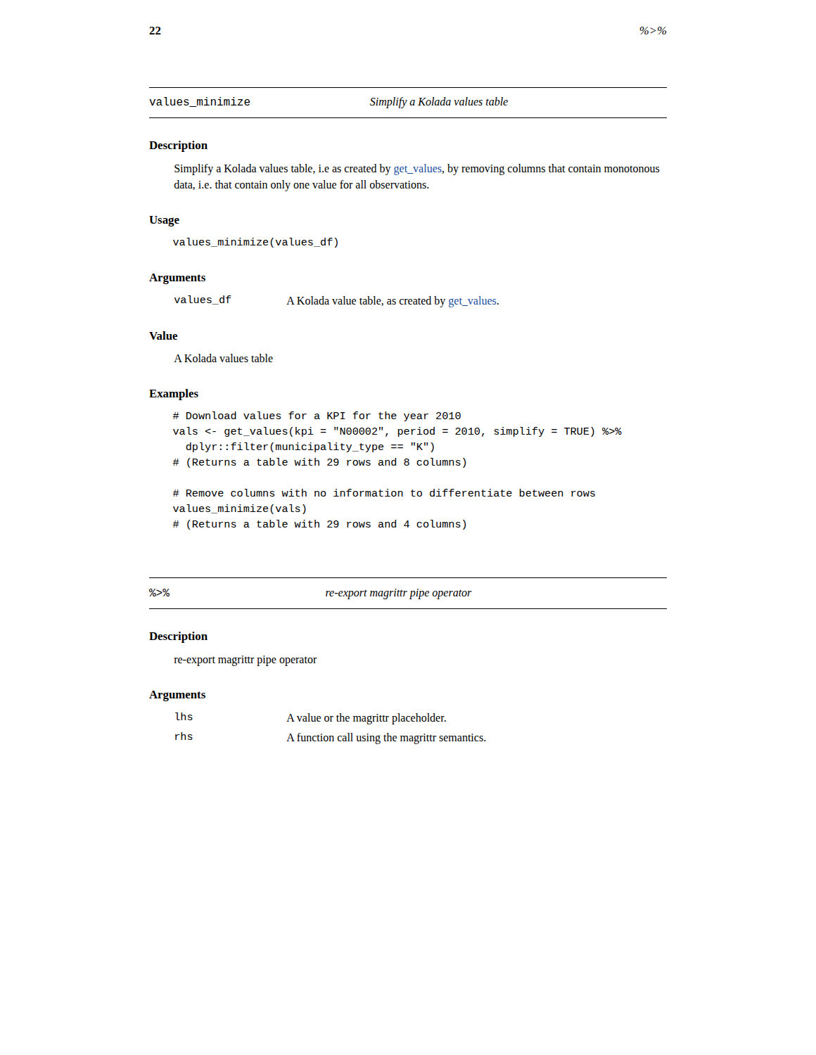22 %>%
values_minimize Simplify a Kolada values table
Description
Simplify a Kolada values table, i.e as created by get_values, by removing columns that contain monotonous data, i.e. that contain only one value for all observations.
Usage
values_minimize(values_df)
Arguments
values_df
A Kolada value table, as created by get_values.
Value
A Kolada values table
Examples
# Download values for a KPI for the year 2010
vals <- get_values(kpi = "N00002", period = 2010, simplify = TRUE) %>%
  dplyr::filter(municipality_type == "K")
# (Returns a table with 29 rows and 8 columns)

# Remove columns with no information to differentiate between rows
values_minimize(vals)
# (Returns a table with 29 rows and 4 columns)
%>% re-export magrittr pipe operator
Description
re-export magrittr pipe operator
Arguments
lhs
A value or the magrittr placeholder.
rhs
A function call using the magrittr semantics.